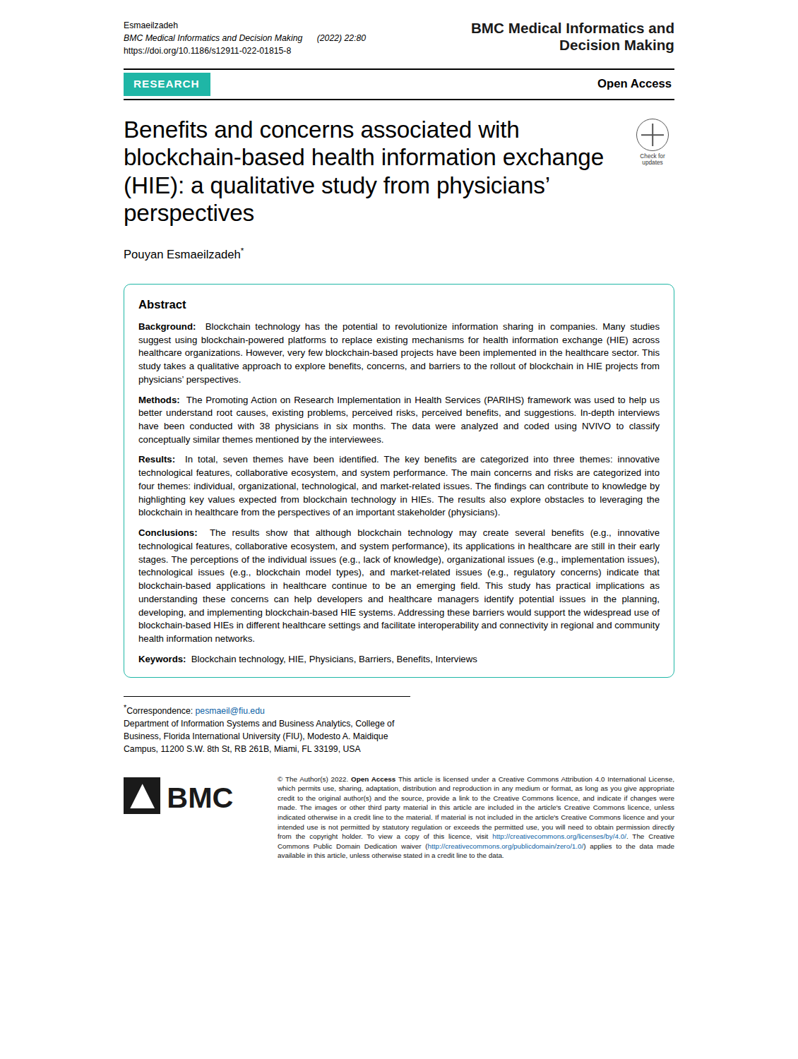Esmaeilzadeh
BMC Medical Informatics and Decision Making (2022) 22:80
https://doi.org/10.1186/s12911-022-01815-8
BMC Medical Informatics and Decision Making
RESEARCH
Open Access
Benefits and concerns associated with blockchain-based health information exchange (HIE): a qualitative study from physicians’ perspectives
Check for
updates
Pouyan Esmaeilzadeh*
Abstract
Background: Blockchain technology has the potential to revolutionize information sharing in companies. Many studies suggest using blockchain-powered platforms to replace existing mechanisms for health information exchange (HIE) across healthcare organizations. However, very few blockchain-based projects have been implemented in the healthcare sector. This study takes a qualitative approach to explore benefits, concerns, and barriers to the rollout of blockchain in HIE projects from physicians’ perspectives.
Methods: The Promoting Action on Research Implementation in Health Services (PARIHS) framework was used to help us better understand root causes, existing problems, perceived risks, perceived benefits, and suggestions. In-depth interviews have been conducted with 38 physicians in six months. The data were analyzed and coded using NVIVO to classify conceptually similar themes mentioned by the interviewees.
Results: In total, seven themes have been identified. The key benefits are categorized into three themes: innovative technological features, collaborative ecosystem, and system performance. The main concerns and risks are categorized into four themes: individual, organizational, technological, and market-related issues. The findings can contribute to knowledge by highlighting key values expected from blockchain technology in HIEs. The results also explore obstacles to leveraging the blockchain in healthcare from the perspectives of an important stakeholder (physicians).
Conclusions: The results show that although blockchain technology may create several benefits (e.g., innovative technological features, collaborative ecosystem, and system performance), its applications in healthcare are still in their early stages. The perceptions of the individual issues (e.g., lack of knowledge), organizational issues (e.g., implementation issues), technological issues (e.g., blockchain model types), and market-related issues (e.g., regulatory concerns) indicate that blockchain-based applications in healthcare continue to be an emerging field. This study has practical implications as understanding these concerns can help developers and healthcare managers identify potential issues in the planning, developing, and implementing blockchain-based HIE systems. Addressing these barriers would support the widespread use of blockchain-based HIEs in different healthcare settings and facilitate interoperability and connectivity in regional and community health information networks.
Keywords: Blockchain technology, HIE, Physicians, Barriers, Benefits, Interviews
*Correspondence: pesmaeil@fiu.edu
Department of Information Systems and Business Analytics, College of Business, Florida International University (FIU), Modesto A. Maidique Campus, 11200 S.W. 8th St, RB 261B, Miami, FL 33199, USA
BMC
© The Author(s) 2022. Open Access This article is licensed under a Creative Commons Attribution 4.0 International License, which permits use, sharing, adaptation, distribution and reproduction in any medium or format, as long as you give appropriate credit to the original author(s) and the source, provide a link to the Creative Commons licence, and indicate if changes were made. The images or other third party material in this article are included in the article's Creative Commons licence, unless indicated otherwise in a credit line to the material. If material is not included in the article's Creative Commons licence and your intended use is not permitted by statutory regulation or exceeds the permitted use, you will need to obtain permission directly from the copyright holder. To view a copy of this licence, visit http://creativecommons.org/licenses/by/4.0/. The Creative Commons Public Domain Dedication waiver (http://creativecommons.org/publicdomain/zero/1.0/) applies to the data made available in this article, unless otherwise stated in a credit line to the data.